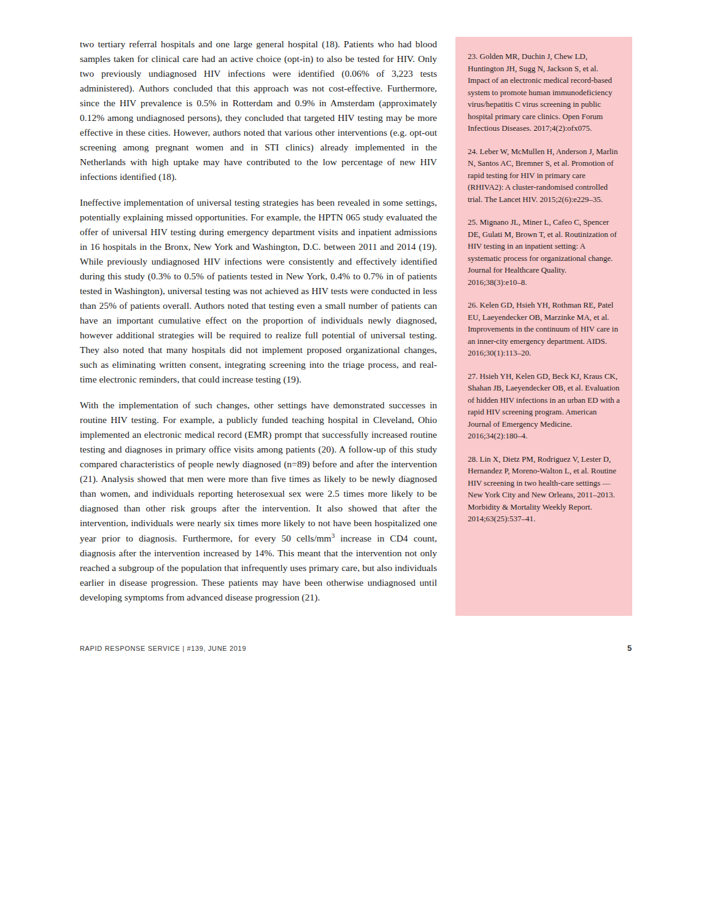two tertiary referral hospitals and one large general hospital (18). Patients who had blood samples taken for clinical care had an active choice (opt-in) to also be tested for HIV. Only two previously undiagnosed HIV infections were identified (0.06% of 3,223 tests administered). Authors concluded that this approach was not cost-effective. Furthermore, since the HIV prevalence is 0.5% in Rotterdam and 0.9% in Amsterdam (approximately 0.12% among undiagnosed persons), they concluded that targeted HIV testing may be more effective in these cities. However, authors noted that various other interventions (e.g. opt-out screening among pregnant women and in STI clinics) already implemented in the Netherlands with high uptake may have contributed to the low percentage of new HIV infections identified (18).
Ineffective implementation of universal testing strategies has been revealed in some settings, potentially explaining missed opportunities. For example, the HPTN 065 study evaluated the offer of universal HIV testing during emergency department visits and inpatient admissions in 16 hospitals in the Bronx, New York and Washington, D.C. between 2011 and 2014 (19). While previously undiagnosed HIV infections were consistently and effectively identified during this study (0.3% to 0.5% of patients tested in New York, 0.4% to 0.7% in of patients tested in Washington), universal testing was not achieved as HIV tests were conducted in less than 25% of patients overall. Authors noted that testing even a small number of patients can have an important cumulative effect on the proportion of individuals newly diagnosed, however additional strategies will be required to realize full potential of universal testing. They also noted that many hospitals did not implement proposed organizational changes, such as eliminating written consent, integrating screening into the triage process, and real-time electronic reminders, that could increase testing (19).
With the implementation of such changes, other settings have demonstrated successes in routine HIV testing. For example, a publicly funded teaching hospital in Cleveland, Ohio implemented an electronic medical record (EMR) prompt that successfully increased routine testing and diagnoses in primary office visits among patients (20). A follow-up of this study compared characteristics of people newly diagnosed (n=89) before and after the intervention (21). Analysis showed that men were more than five times as likely to be newly diagnosed than women, and individuals reporting heterosexual sex were 2.5 times more likely to be diagnosed than other risk groups after the intervention. It also showed that after the intervention, individuals were nearly six times more likely to not have been hospitalized one year prior to diagnosis. Furthermore, for every 50 cells/mm3 increase in CD4 count, diagnosis after the intervention increased by 14%. This meant that the intervention not only reached a subgroup of the population that infrequently uses primary care, but also individuals earlier in disease progression. These patients may have been otherwise undiagnosed until developing symptoms from advanced disease progression (21).
23. Golden MR, Duchin J, Chew LD, Huntington JH, Sugg N, Jackson S, et al. Impact of an electronic medical record-based system to promote human immunodeficiency virus/hepatitis C virus screening in public hospital primary care clinics. Open Forum Infectious Diseases. 2017;4(2):ofx075.
24. Leber W, McMullen H, Anderson J, Marlin N, Santos AC, Bremner S, et al. Promotion of rapid testing for HIV in primary care (RHIVA2): A cluster-randomised controlled trial. The Lancet HIV. 2015;2(6):e229–35.
25. Mignano JL, Miner L, Cafeo C, Spencer DE, Gulati M, Brown T, et al. Routinization of HIV testing in an inpatient setting: A systematic process for organizational change. Journal for Healthcare Quality. 2016;38(3):e10–8.
26. Kelen GD, Hsieh YH, Rothman RE, Patel EU, Laeyendecker OB, Marzinke MA, et al. Improvements in the continuum of HIV care in an inner-city emergency department. AIDS. 2016;30(1):113–20.
27. Hsieh YH, Kelen GD, Beck KJ, Kraus CK, Shahan JB, Laeyendecker OB, et al. Evaluation of hidden HIV infections in an urban ED with a rapid HIV screening program. American Journal of Emergency Medicine. 2016;34(2):180–4.
28. Lin X, Dietz PM, Rodriguez V, Lester D, Hernandez P, Moreno-Walton L, et al. Routine HIV screening in two health-care settings — New York City and New Orleans, 2011–2013. Morbidity & Mortality Weekly Report. 2014;63(25):537–41.
RAPID RESPONSE SERVICE | #139, JUNE 2019 5